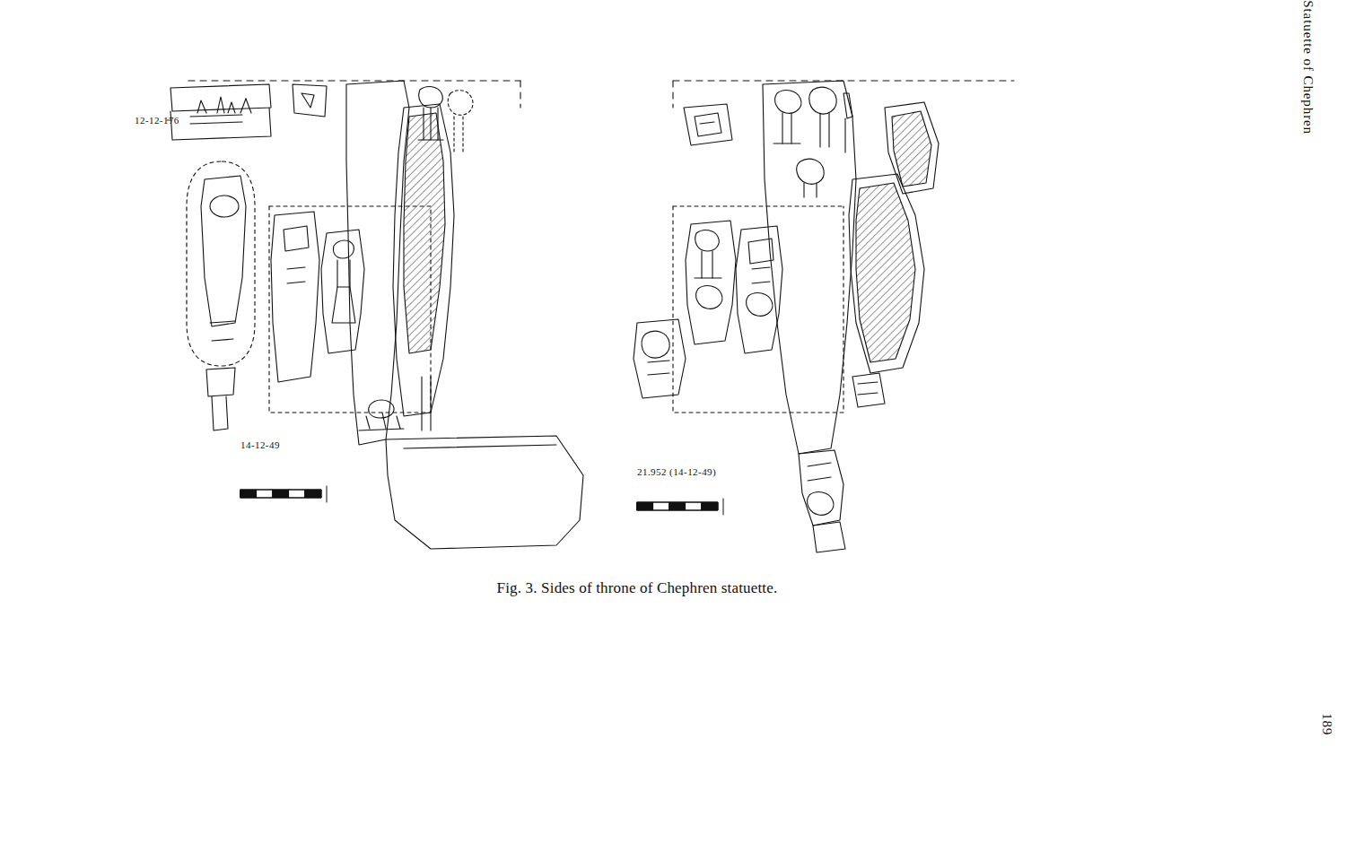Fragments of a Statuette of Chephren
189
12-12-176 14-12-49 21.952 (14-12-49)
Fig. 3. Sides of throne of Chephren statuette.